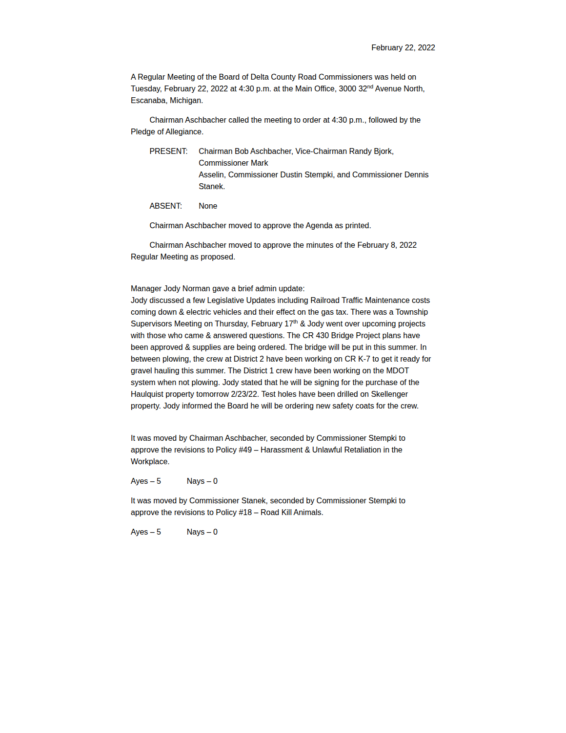February 22, 2022
A Regular Meeting of the Board of Delta County Road Commissioners was held on Tuesday, February 22, 2022 at 4:30 p.m. at the Main Office, 3000 32nd Avenue North, Escanaba, Michigan.
Chairman Aschbacher called the meeting to order at 4:30 p.m., followed by the Pledge of Allegiance.
PRESENT:
Chairman Bob Aschbacher, Vice-Chairman Randy Bjork, Commissioner Mark
Asselin, Commissioner Dustin Stempki, and Commissioner Dennis Stanek.
ABSENT:
None
Chairman Aschbacher moved to approve the Agenda as printed.
Chairman Aschbacher moved to approve the minutes of the February 8, 2022 Regular Meeting as proposed.
Manager Jody Norman gave a brief admin update:
Jody discussed a few Legislative Updates including Railroad Traffic Maintenance costs coming down & electric vehicles and their effect on the gas tax. There was a Township Supervisors Meeting on Thursday, February 17th & Jody went over upcoming projects with those who came & answered questions. The CR 430 Bridge Project plans have been approved & supplies are being ordered. The bridge will be put in this summer. In between plowing, the crew at District 2 have been working on CR K-7 to get it ready for gravel hauling this summer. The District 1 crew have been working on the MDOT system when not plowing. Jody stated that he will be signing for the purchase of the Haulquist property tomorrow 2/23/22. Test holes have been drilled on Skellenger property. Jody informed the Board he will be ordering new safety coats for the crew.
It was moved by Chairman Aschbacher, seconded by Commissioner Stempki to approve the revisions to Policy #49 – Harassment & Unlawful Retaliation in the Workplace.
Ayes – 5 Nays – 0
It was moved by Commissioner Stanek, seconded by Commissioner Stempki to approve the revisions to Policy #18 – Road Kill Animals.
Ayes – 5 Nays – 0